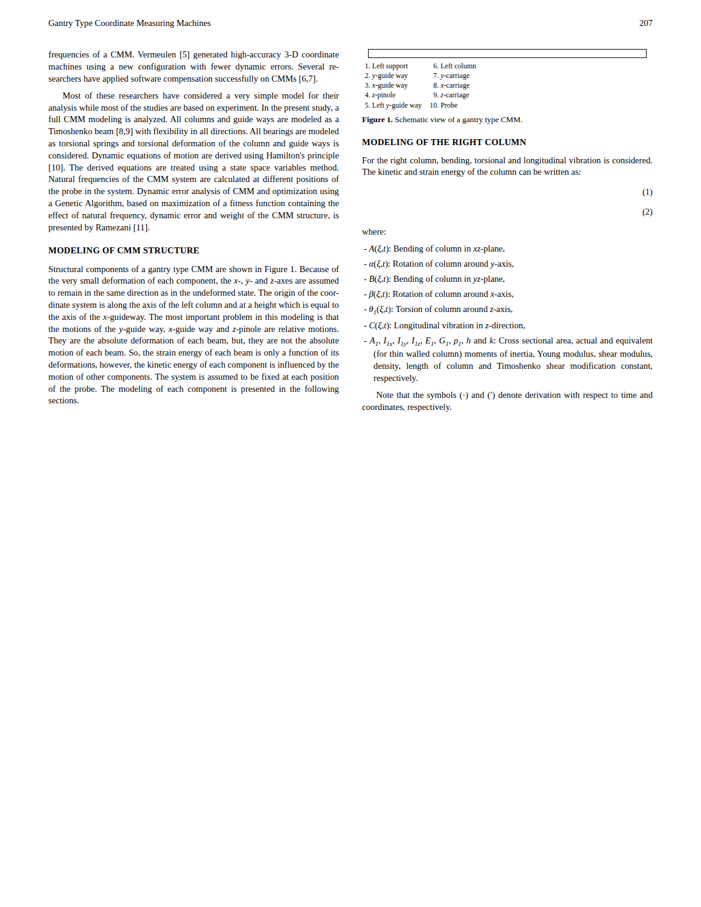Gantry Type Coordinate Measuring Machines 207
frequencies of a CMM. Vermeulen [5] generated high-accuracy 3-D coordinate machines using a new configuration with fewer dynamic errors. Several researchers have applied software compensation successfully on CMMs [6,7].
Most of these researchers have considered a very simple model for their analysis while most of the studies are based on experiment. In the present study, a full CMM modeling is analyzed. All columns and guide ways are modeled as a Timoshenko beam [8,9] with flexibility in all directions. All bearings are modeled as torsional springs and torsional deformation of the column and guide ways is considered. Dynamic equations of motion are derived using Hamilton's principle [10]. The derived equations are treated using a state space variables method. Natural frequencies of the CMM system are calculated at different positions of the probe in the system. Dynamic error analysis of CMM and optimization using a Genetic Algorithm, based on maximization of a fitness function containing the effect of natural frequency, dynamic error and weight of the CMM structure, is presented by Ramezani [11].
Modeling of CMM Structure
Structural components of a gantry type CMM are shown in Figure 1. Because of the very small deformation of each component, the x-, y- and z-axes are assumed to remain in the same direction as in the undeformed state. The origin of the coordinate system is along the axis of the left column and at a height which is equal to the axis of the x-guideway. The most important problem in this modeling is that the motions of the y-guide way, x-guide way and z-pinole are relative motions. They are the absolute deformation of each beam, but, they are not the absolute motion of each beam. So, the strain energy of each beam is only a function of its deformations, however, the kinetic energy of each component is influenced by the motion of other components. The system is assumed to be fixed at each position of the probe. The modeling of each component is presented in the following sections.
Left support
y-guide way
x-guide way
z-pinole
Left y-guide way
Left column
y-carriage
x-carriage
z-carriage
Probe
Figure 1. Schematic view of a gantry type CMM.
Modeling of the Right Column
For the right column, bending, torsional and longitudinal vibration is considered. The kinetic and strain energy of the column can be written as:
(1)
(2)
where:
A(ξ,t): Bending of column in xz-plane,
α(ξ,t): Rotation of column around y-axis,
B(ξ,t): Bending of column in yz-plane,
β(ξ,t): Rotation of column around x-axis,
θ1(ξ,t): Torsion of column around z-axis,
C(ξ,t): Longitudinal vibration in z-direction,
A1, I1x, I1y, I1z, E1, G1, ρ1, h and k: Cross sectional area, actual and equivalent (for thin walled column) moments of inertia, Young modulus, shear modulus, density, length of column and Timoshenko shear modification constant, respectively.
Note that the symbols (·) and (′) denote derivation with respect to time and coordinates, respectively.